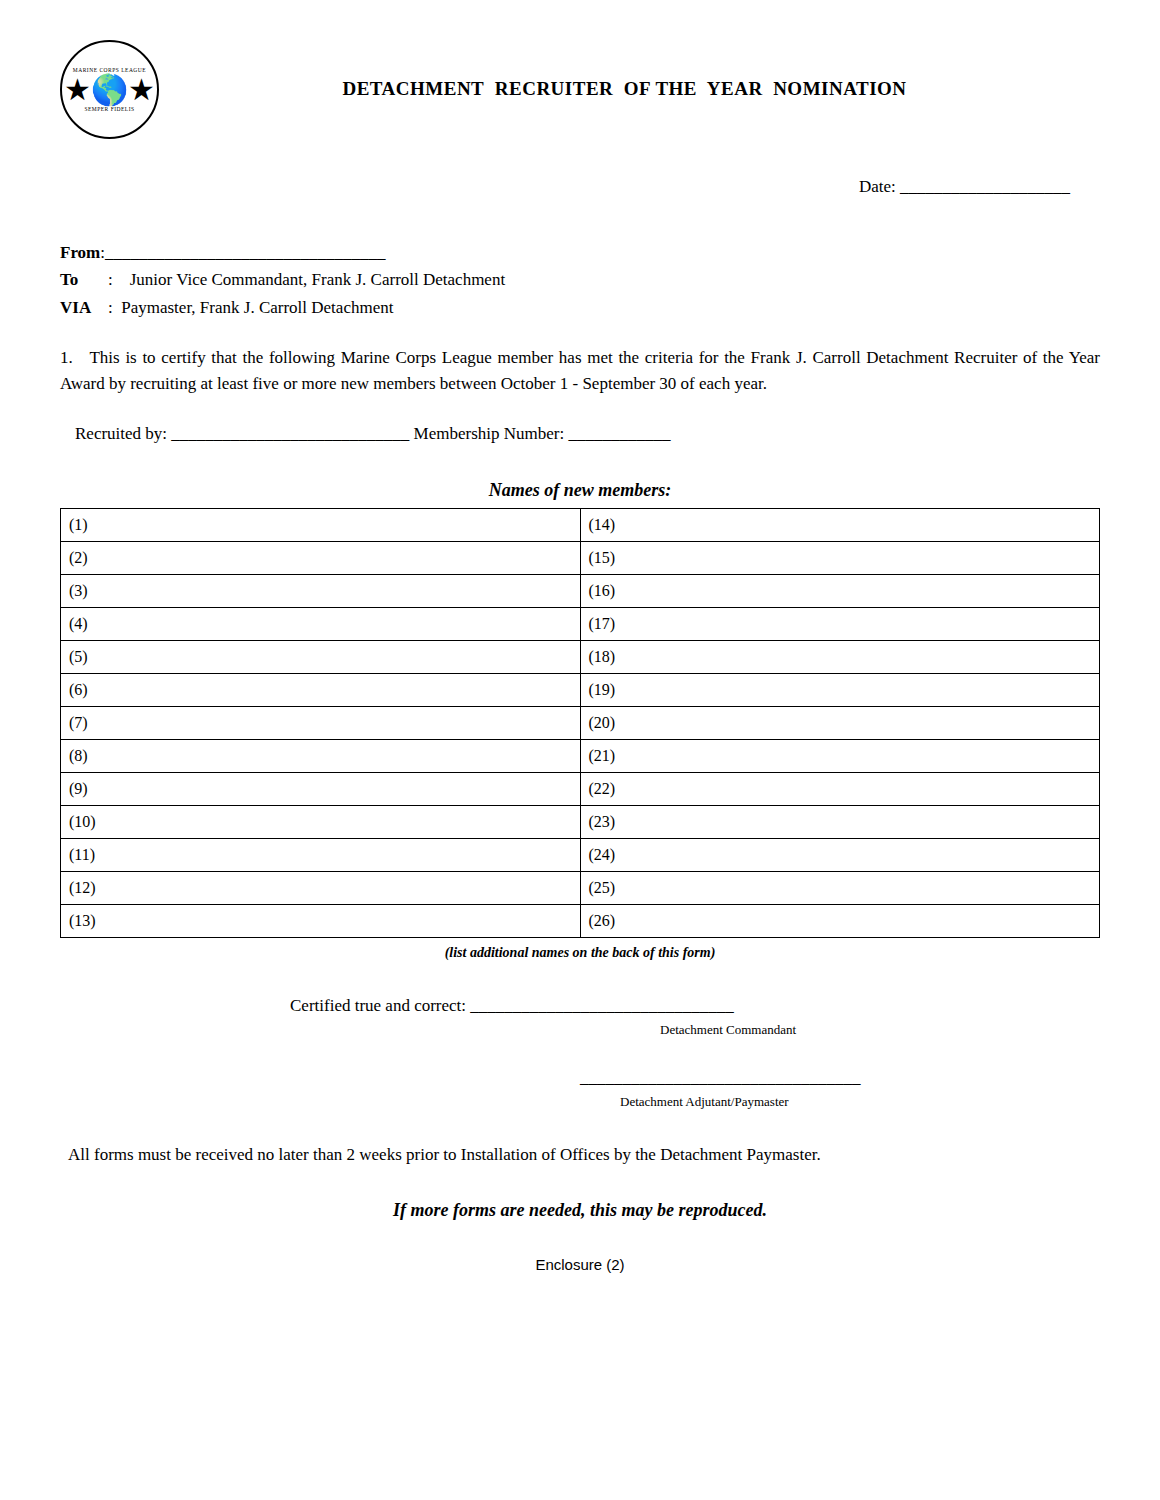MARINE CORPS LEAGUE
★🌎★
SEMPER FIDELIS
DETACHMENT RECRUITER OF THE YEAR NOMINATION
Date: ____________________
From:_________________________________
To: Junior Vice Commandant, Frank J. Carroll Detachment
VIA: Paymaster, Frank J. Carroll Detachment
1. This is to certify that the following Marine Corps League member has met the criteria for the Frank J. Carroll Detachment Recruiter of the Year Award by recruiting at least five or more new members between October 1 - September 30 of each year.
Recruited by: ____________________________ Membership Number: ____________
Names of new members:
| (1) | (14) |
| (2) | (15) |
| (3) | (16) |
| (4) | (17) |
| (5) | (18) |
| (6) | (19) |
| (7) | (20) |
| (8) | (21) |
| (9) | (22) |
| (10) | (23) |
| (11) | (24) |
| (12) | (25) |
| (13) | (26) |
(list additional names on the back of this form)
Certified true and correct: _______________________________
Detachment Commandant
_________________________________
Detachment Adjutant/Paymaster
All forms must be received no later than 2 weeks prior to Installation of Offices by the Detachment Paymaster.
If more forms are needed, this may be reproduced.
Enclosure (2)